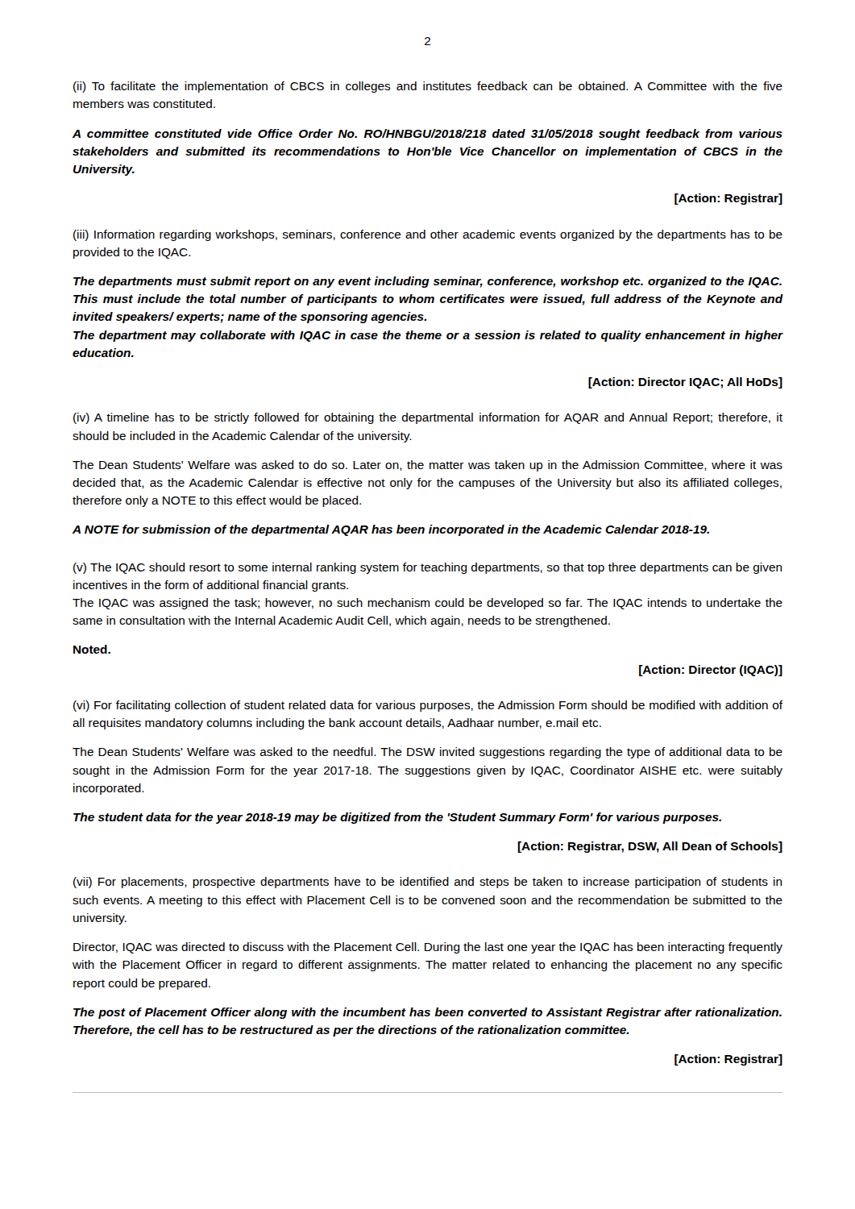2
(ii) To facilitate the implementation of CBCS in colleges and institutes feedback can be obtained. A Committee with the five members was constituted.
A committee constituted vide Office Order No. RO/HNBGU/2018/218 dated 31/05/2018 sought feedback from various stakeholders and submitted its recommendations to Hon'ble Vice Chancellor on implementation of CBCS in the University.
[Action: Registrar]
(iii) Information regarding workshops, seminars, conference and other academic events organized by the departments has to be provided to the IQAC.
The departments must submit report on any event including seminar, conference, workshop etc. organized to the IQAC. This must include the total number of participants to whom certificates were issued, full address of the Keynote and invited speakers/ experts; name of the sponsoring agencies.
The department may collaborate with IQAC in case the theme or a session is related to quality enhancement in higher education.
[Action: Director IQAC; All HoDs]
(iv) A timeline has to be strictly followed for obtaining the departmental information for AQAR and Annual Report; therefore, it should be included in the Academic Calendar of the university.
The Dean Students' Welfare was asked to do so. Later on, the matter was taken up in the Admission Committee, where it was decided that, as the Academic Calendar is effective not only for the campuses of the University but also its affiliated colleges, therefore only a NOTE to this effect would be placed.
A NOTE for submission of the departmental AQAR has been incorporated in the Academic Calendar 2018-19.
(v) The IQAC should resort to some internal ranking system for teaching departments, so that top three departments can be given incentives in the form of additional financial grants.
The IQAC was assigned the task; however, no such mechanism could be developed so far. The IQAC intends to undertake the same in consultation with the Internal Academic Audit Cell, which again, needs to be strengthened.
Noted.
[Action: Director (IQAC)]
(vi) For facilitating collection of student related data for various purposes, the Admission Form should be modified with addition of all requisites mandatory columns including the bank account details, Aadhaar number, e.mail etc.
The Dean Students' Welfare was asked to the needful. The DSW invited suggestions regarding the type of additional data to be sought in the Admission Form for the year 2017-18. The suggestions given by IQAC, Coordinator AISHE etc. were suitably incorporated.
The student data for the year 2018-19 may be digitized from the 'Student Summary Form' for various purposes.
[Action: Registrar, DSW, All Dean of Schools]
(vii) For placements, prospective departments have to be identified and steps be taken to increase participation of students in such events. A meeting to this effect with Placement Cell is to be convened soon and the recommendation be submitted to the university.
Director, IQAC was directed to discuss with the Placement Cell. During the last one year the IQAC has been interacting frequently with the Placement Officer in regard to different assignments. The matter related to enhancing the placement no any specific report could be prepared.
The post of Placement Officer along with the incumbent has been converted to Assistant Registrar after rationalization. Therefore, the cell has to be restructured as per the directions of the rationalization committee.
[Action: Registrar]